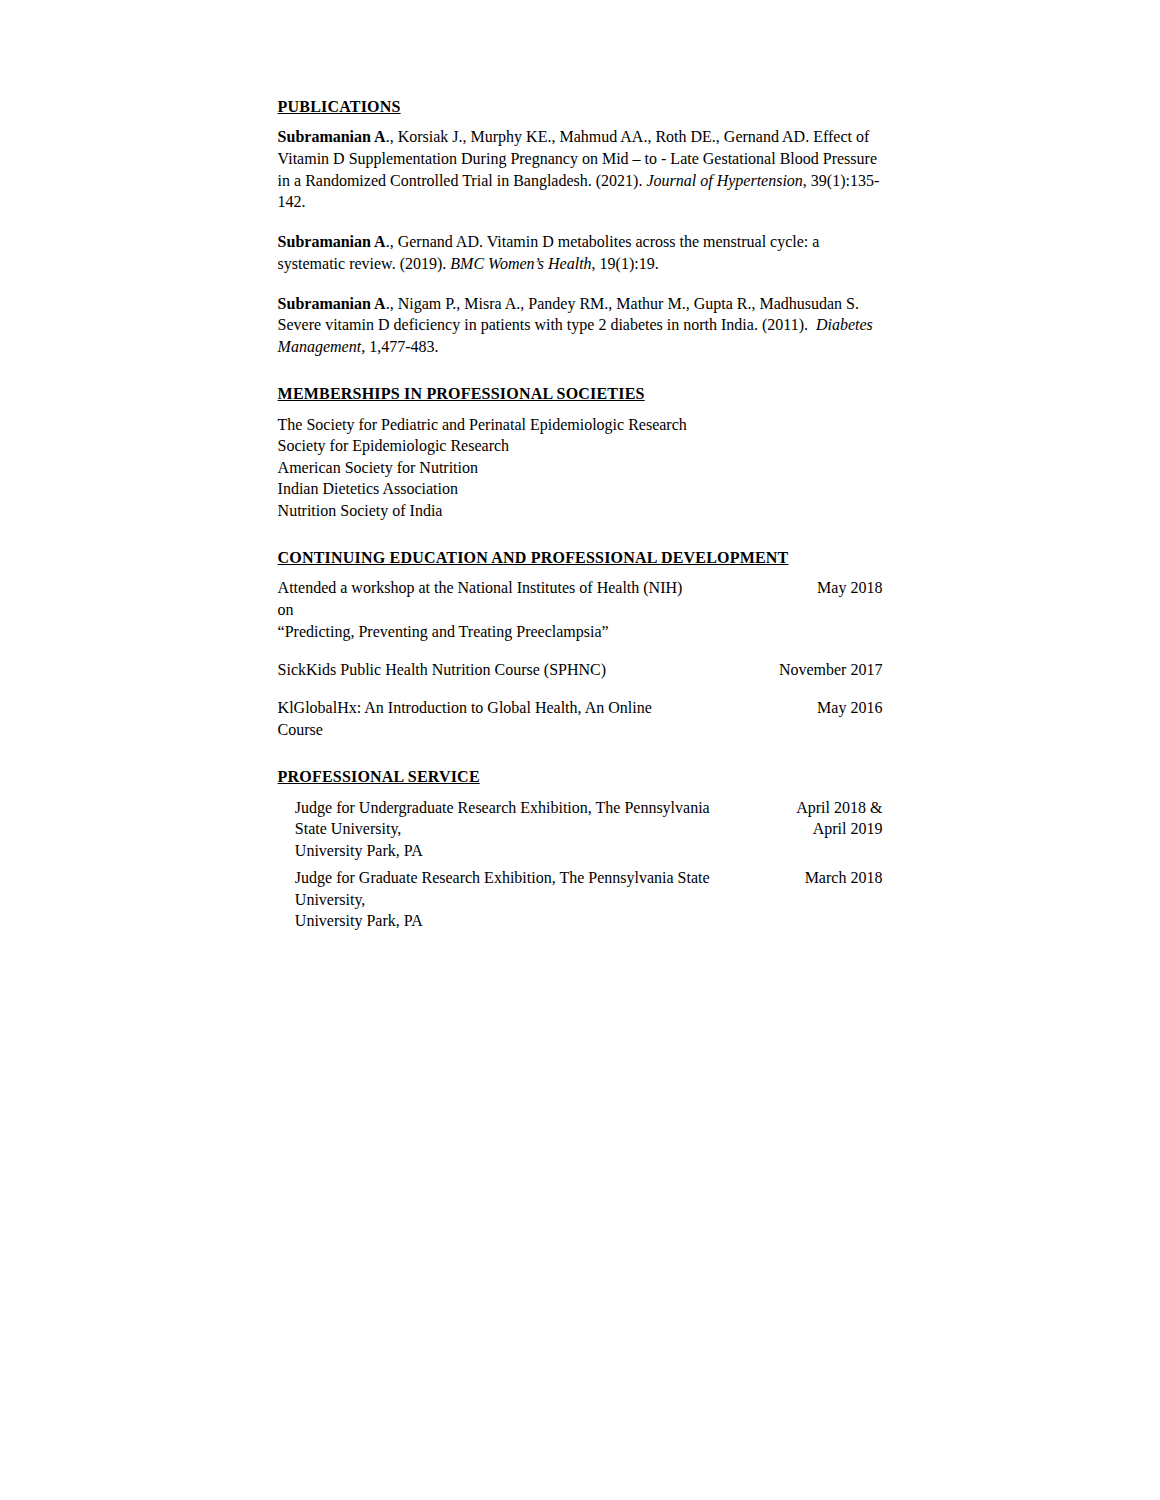PUBLICATIONS
Subramanian A., Korsiak J., Murphy KE., Mahmud AA., Roth DE., Gernand AD. Effect of Vitamin D Supplementation During Pregnancy on Mid – to - Late Gestational Blood Pressure in a Randomized Controlled Trial in Bangladesh. (2021). Journal of Hypertension, 39(1):135-142.
Subramanian A., Gernand AD. Vitamin D metabolites across the menstrual cycle: a systematic review. (2019). BMC Women’s Health, 19(1):19.
Subramanian A., Nigam P., Misra A., Pandey RM., Mathur M., Gupta R., Madhusudan S. Severe vitamin D deficiency in patients with type 2 diabetes in north India. (2011). Diabetes Management, 1,477-483.
MEMBERSHIPS IN PROFESSIONAL SOCIETIES
The Society for Pediatric and Perinatal Epidemiologic Research
Society for Epidemiologic Research
American Society for Nutrition
Indian Dietetics Association
Nutrition Society of India
CONTINUING EDUCATION AND PROFESSIONAL DEVELOPMENT
| Attended a workshop at the National Institutes of Health (NIH) on “Predicting, Preventing and Treating Preeclampsia” | May 2018 |
| SickKids Public Health Nutrition Course (SPHNC) | November 2017 |
| KlGlobalHx: An Introduction to Global Health, An Online Course | May 2016 |
PROFESSIONAL SERVICE
| Judge for Undergraduate Research Exhibition, The Pennsylvania State University, University Park, PA | April 2018 & April 2019 |
| Judge for Graduate Research Exhibition, The Pennsylvania State University, University Park, PA | March 2018 |